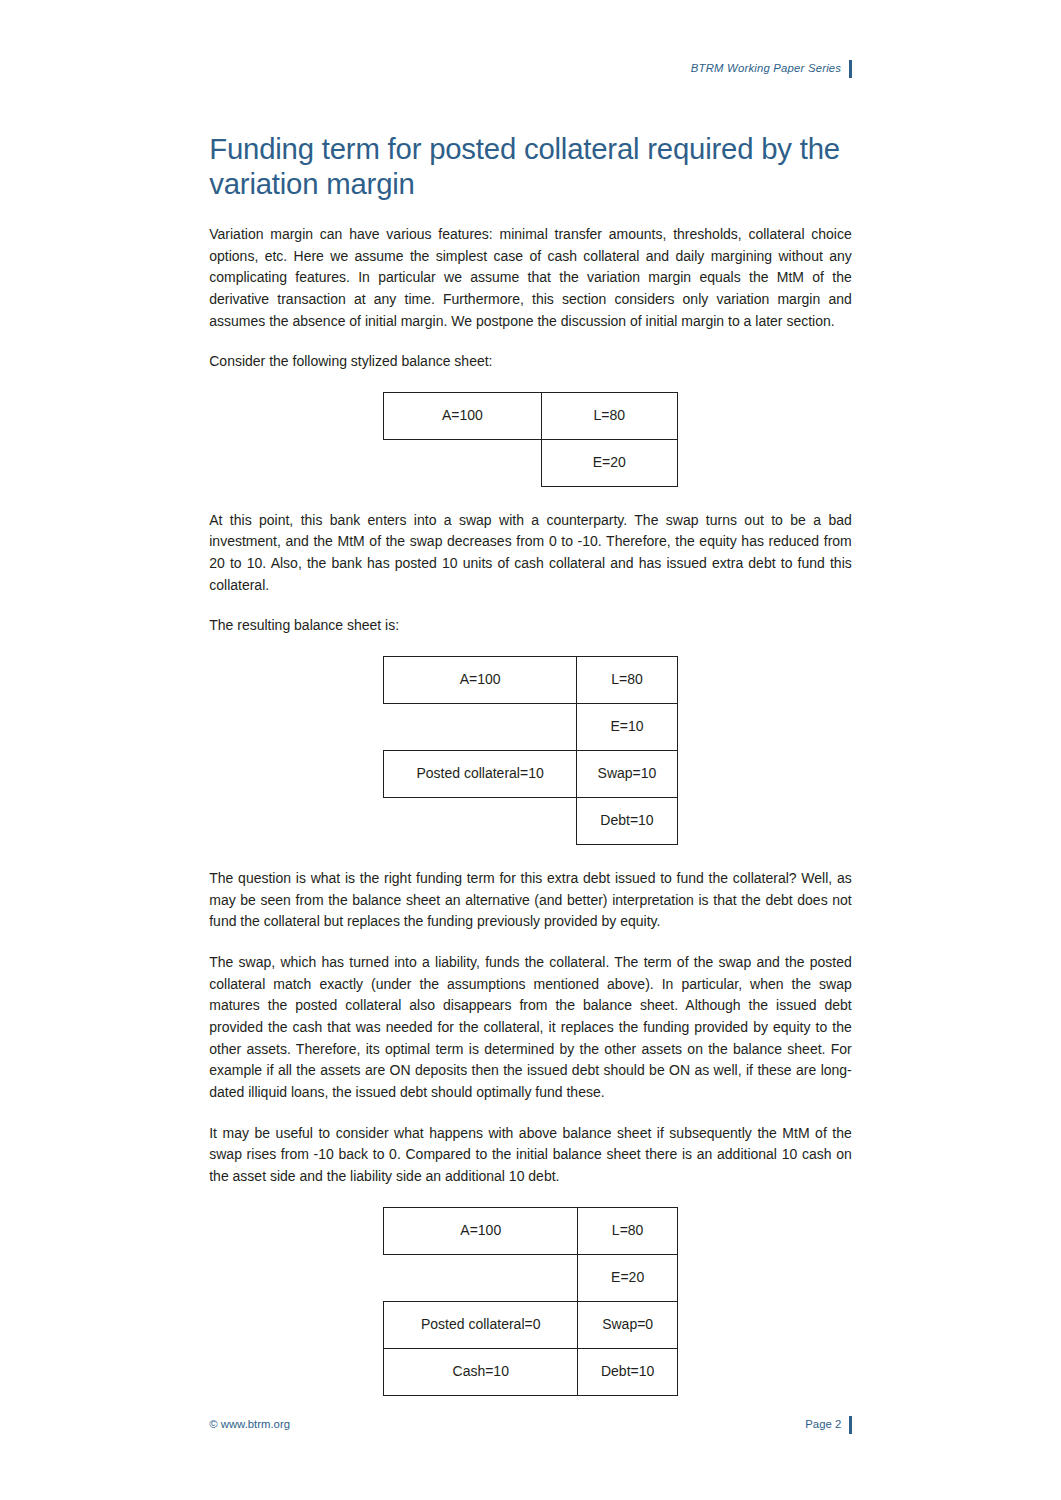BTRM Working Paper Series
Funding term for posted collateral required by the variation margin
Variation margin can have various features: minimal transfer amounts, thresholds, collateral choice options, etc. Here we assume the simplest case of cash collateral and daily margining without any complicating features. In particular we assume that the variation margin equals the MtM of the derivative transaction at any time. Furthermore, this section considers only variation margin and assumes the absence of initial margin. We postpone the discussion of initial margin to a later section.
Consider the following stylized balance sheet:
| A=100 | L=80 |
| | E=20 |
At this point, this bank enters into a swap with a counterparty. The swap turns out to be a bad investment, and the MtM of the swap decreases from 0 to -10. Therefore, the equity has reduced from 20 to 10. Also, the bank has posted 10 units of cash collateral and has issued extra debt to fund this collateral.
The resulting balance sheet is:
| A=100 | L=80 |
| | E=10 |
| Posted collateral=10 | Swap=10 |
| | Debt=10 |
The question is what is the right funding term for this extra debt issued to fund the collateral? Well, as may be seen from the balance sheet an alternative (and better) interpretation is that the debt does not fund the collateral but replaces the funding previously provided by equity.
The swap, which has turned into a liability, funds the collateral. The term of the swap and the posted collateral match exactly (under the assumptions mentioned above). In particular, when the swap matures the posted collateral also disappears from the balance sheet. Although the issued debt provided the cash that was needed for the collateral, it replaces the funding provided by equity to the other assets. Therefore, its optimal term is determined by the other assets on the balance sheet. For example if all the assets are ON deposits then the issued debt should be ON as well, if these are long-dated illiquid loans, the issued debt should optimally fund these.
It may be useful to consider what happens with above balance sheet if subsequently the MtM of the swap rises from -10 back to 0. Compared to the initial balance sheet there is an additional 10 cash on the asset side and the liability side an additional 10 debt.
| A=100 | L=80 |
| | E=20 |
| Posted collateral=0 | Swap=0 |
| Cash=10 | Debt=10 |
© www.btrm.org
Page 2